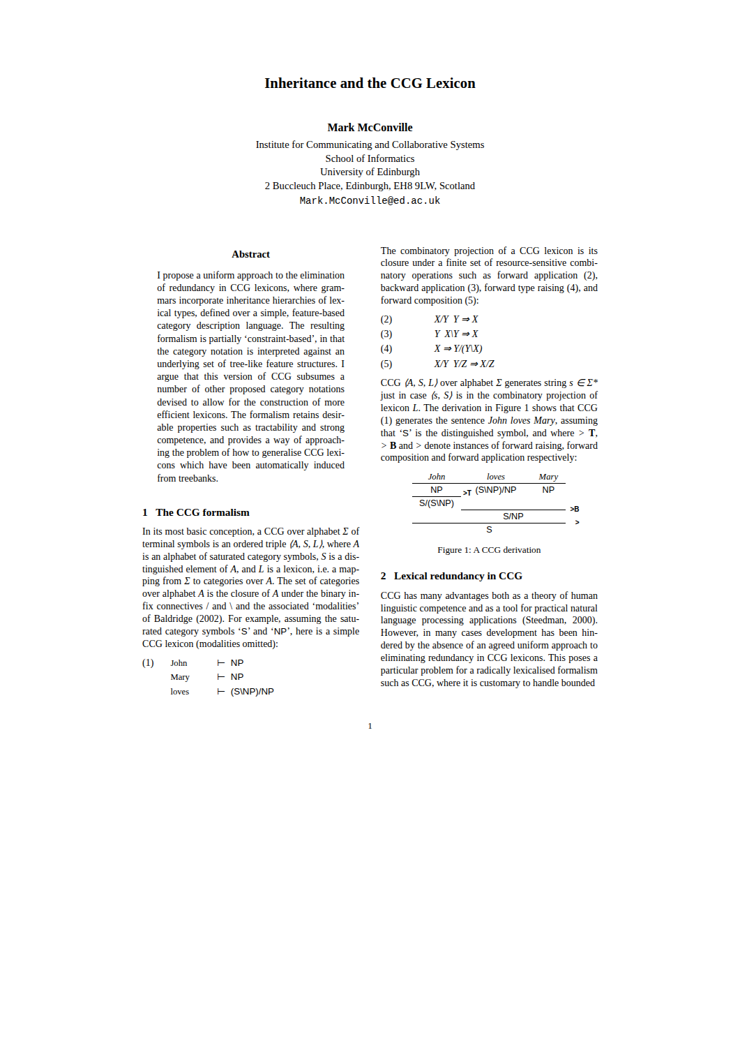Inheritance and the CCG Lexicon
Mark McConville
Institute for Communicating and Collaborative Systems
School of Informatics
University of Edinburgh
2 Buccleuch Place, Edinburgh, EH8 9LW, Scotland
Mark.McConville@ed.ac.uk
Abstract
I propose a uniform approach to the elimination of redundancy in CCG lexicons, where grammars incorporate inheritance hierarchies of lexical types, defined over a simple, feature-based category description language. The resulting formalism is partially ‘constraint-based’, in that the category notation is interpreted against an underlying set of tree-like feature structures. I argue that this version of CCG subsumes a number of other proposed category notations devised to allow for the construction of more efficient lexicons. The formalism retains desirable properties such as tractability and strong competence, and provides a way of approaching the problem of how to generalise CCG lexicons which have been automatically induced from treebanks.
1 The CCG formalism
In its most basic conception, a CCG over alphabet Σ of terminal symbols is an ordered triple ⟨A, S, L⟩, where A is an alphabet of saturated category symbols, S is a distinguished element of A, and L is a lexicon, i.e. a mapping from Σ to categories over A. The set of categories over alphabet A is the closure of A under the binary infix connectives / and \ and the associated ‘modalities’ of Baldridge (2002). For example, assuming the saturated category symbols ‘S’ and ‘NP’, here is a simple CCG lexicon (modalities omitted):
(1)
John
⊢
NP
Mary
⊢
NP
loves
⊢
(S\NP)/NP
The combinatory projection of a CCG lexicon is its closure under a finite set of resource-sensitive combinatory operations such as forward application (2), backward application (3), forward type raising (4), and forward composition (5):
(2)
X/Y Y ⇒ X
(3)
Y X\Y ⇒ X
(4)
X ⇒ Y/(Y\X)
(5)
X/Y Y/Z ⇒ X/Z
CCG ⟨A, S, L⟩ over alphabet Σ generates string s ∈ Σ* just in case ⟨s, S⟩ is in the combinatory projection of lexicon L. The derivation in Figure 1 shows that CCG (1) generates the sentence John loves Mary, assuming that ‘S’ is the distinguished symbol, and where > T, > B and > denote instances of forward raising, forward composition and forward application respectively:
John
loves
Mary
NP
(S\NP)/NP
NP
>T
S/(S\NP)
>B
S/NP
>
S
Figure 1: A CCG derivation
2 Lexical redundancy in CCG
CCG has many advantages both as a theory of human linguistic competence and as a tool for practical natural language processing applications (Steedman, 2000). However, in many cases development has been hindered by the absence of an agreed uniform approach to eliminating redundancy in CCG lexicons. This poses a particular problem for a radically lexicalised formalism such as CCG, where it is customary to handle bounded
1